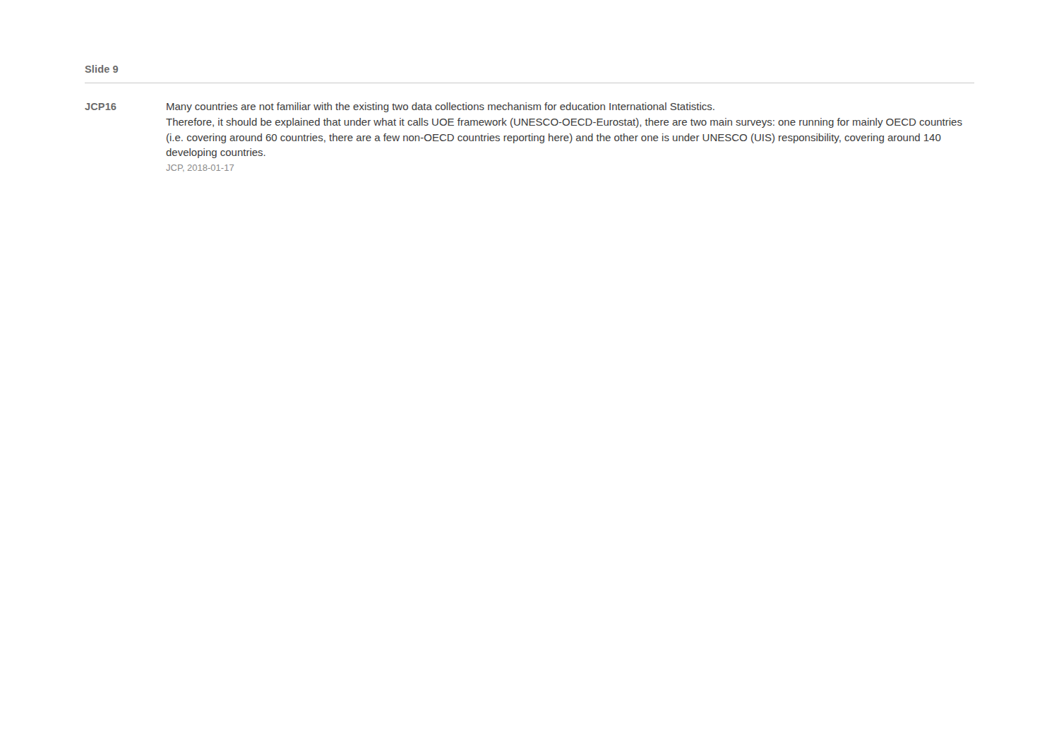Slide 9
JCP16
Many countries are not familiar with the existing two data collections mechanism for education International Statistics.
Therefore, it should be explained that under what it calls UOE framework (UNESCO-OECD-Eurostat), there are two main surveys: one running for mainly OECD countries (i.e. covering around 60 countries, there are a few non-OECD countries reporting here) and the other one is under UNESCO (UIS) responsibility, covering around 140 developing countries.
JCP, 2018-01-17